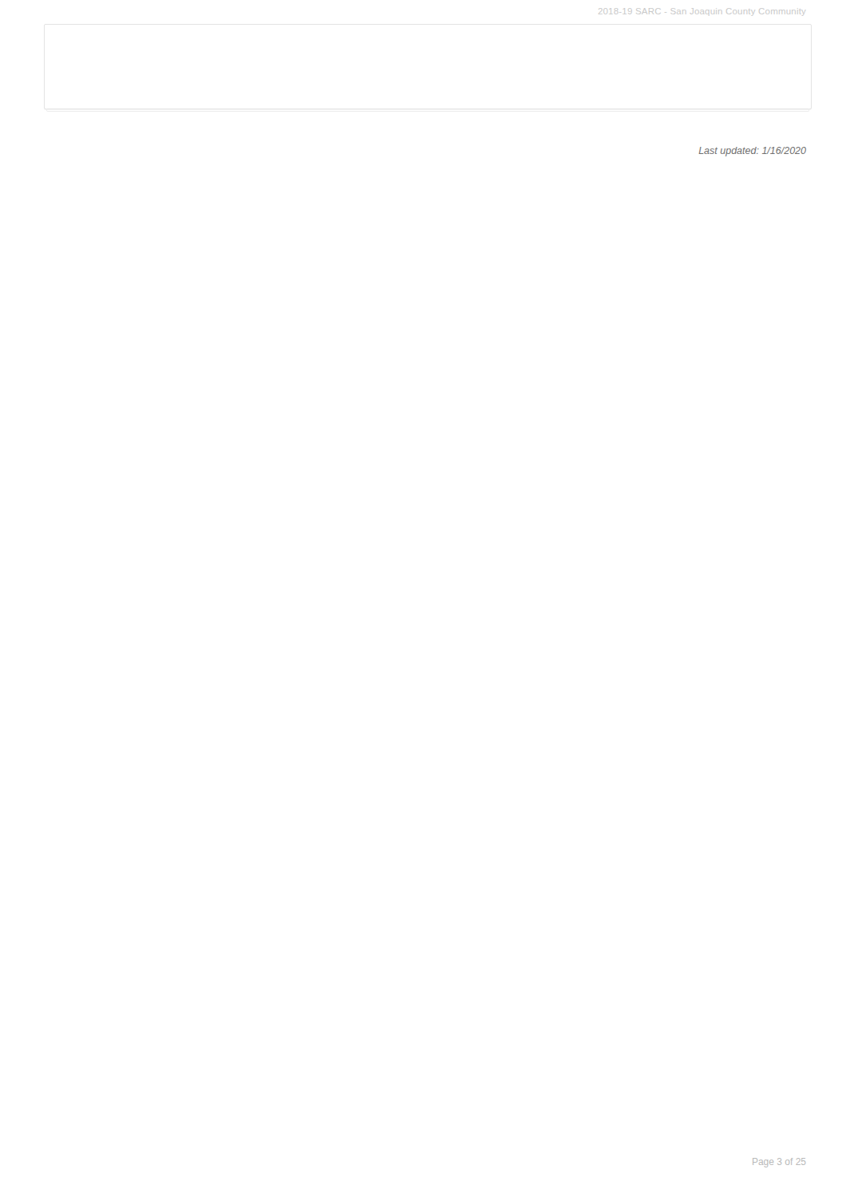2018-19 SARC - San Joaquin County Community
Last updated: 1/16/2020
Page 3 of 25